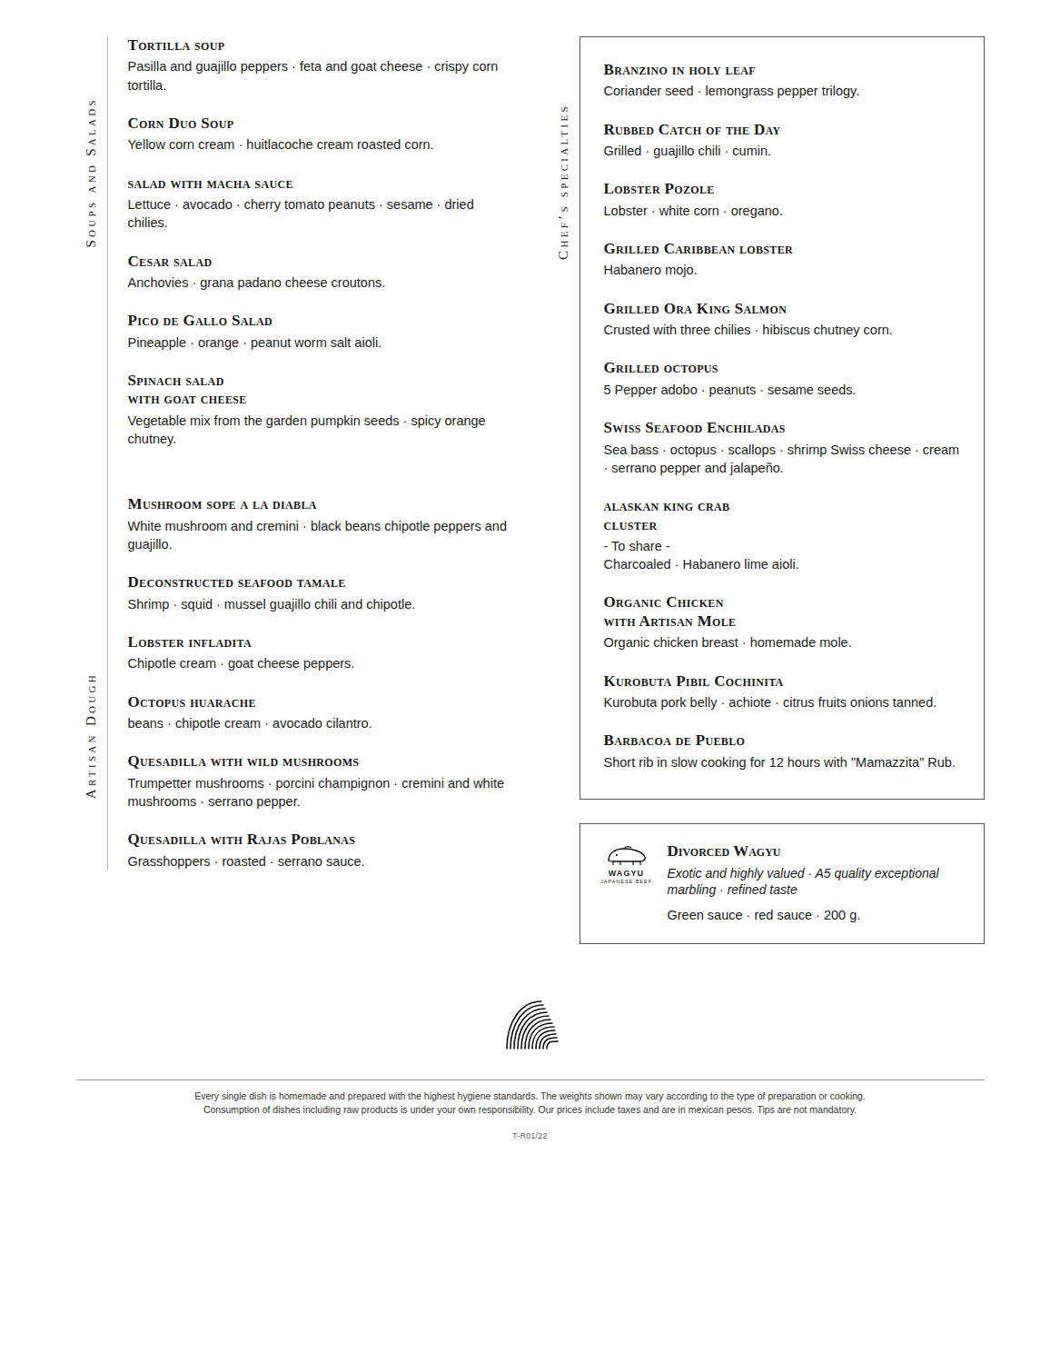Soups and Salads
Artisan Dough
Tortilla soup
Pasilla and guajillo peppers · feta and goat cheese · crispy corn tortilla.
Corn Duo Soup
Yellow corn cream · huitlacoche cream roasted corn.
salad with macha sauce
Lettuce · avocado · cherry tomato peanuts · sesame · dried chilies.
Cesar salad
Anchovies · grana padano cheese croutons.
Pico de Gallo Salad
Pineapple · orange · peanut worm salt aioli.
Spinach salad
with goat cheese
Vegetable mix from the garden pumpkin seeds · spicy orange chutney.
Mushroom sope a la diabla
White mushroom and cremini · black beans chipotle peppers and guajillo.
Deconstructed seafood tamale
Shrimp · squid · mussel guajillo chili and chipotle.
Lobster infladita
Chipotle cream · goat cheese peppers.
Octopus huarache
beans · chipotle cream · avocado cilantro.
Quesadilla with wild mushrooms
Trumpetter mushrooms · porcini champignon · cremini and white mushrooms · serrano pepper.
Quesadilla with Rajas Poblanas
Grasshoppers · roasted · serrano sauce.
Chef’s specialties
Branzino in holy leaf
Coriander seed · lemongrass pepper trilogy.
Rubbed Catch of the Day
Grilled · guajillo chili · cumin.
Lobster Pozole
Lobster · white corn · oregano.
Grilled Caribbean lobster
Habanero mojo.
Grilled Ora King Salmon
Crusted with three chilies · hibiscus chutney corn.
Grilled octopus
5 Pepper adobo · peanuts · sesame seeds.
Swiss Seafood Enchiladas
Sea bass · octopus · scallops · shrimp Swiss cheese · cream · serrano pepper and jalapeño.
alaskan king crab
cluster
- To share -
Charcoaled · Habanero lime aioli.
Organic Chicken
with Artisan Mole
Organic chicken breast · homemade mole.
Kurobuta Pibil Cochinita
Kurobuta pork belly · achiote · citrus fruits onions tanned.
Barbacoa de Pueblo
Short rib in slow cooking for 12 hours with "Mamazzita" Rub.
WAGYU
JAPANESE BEEF
Divorced Wagyu
Exotic and highly valued · A5 quality exceptional marbling · refined taste
Green sauce · red sauce · 200 g.
Every single dish is homemade and prepared with the highest hygiene standards. The weights shown may vary according to the type of preparation or cooking.
Consumption of dishes including raw products is under your own responsibility. Our prices include taxes and are in mexican pesos. Tips are not mandatory.
T-R01/22